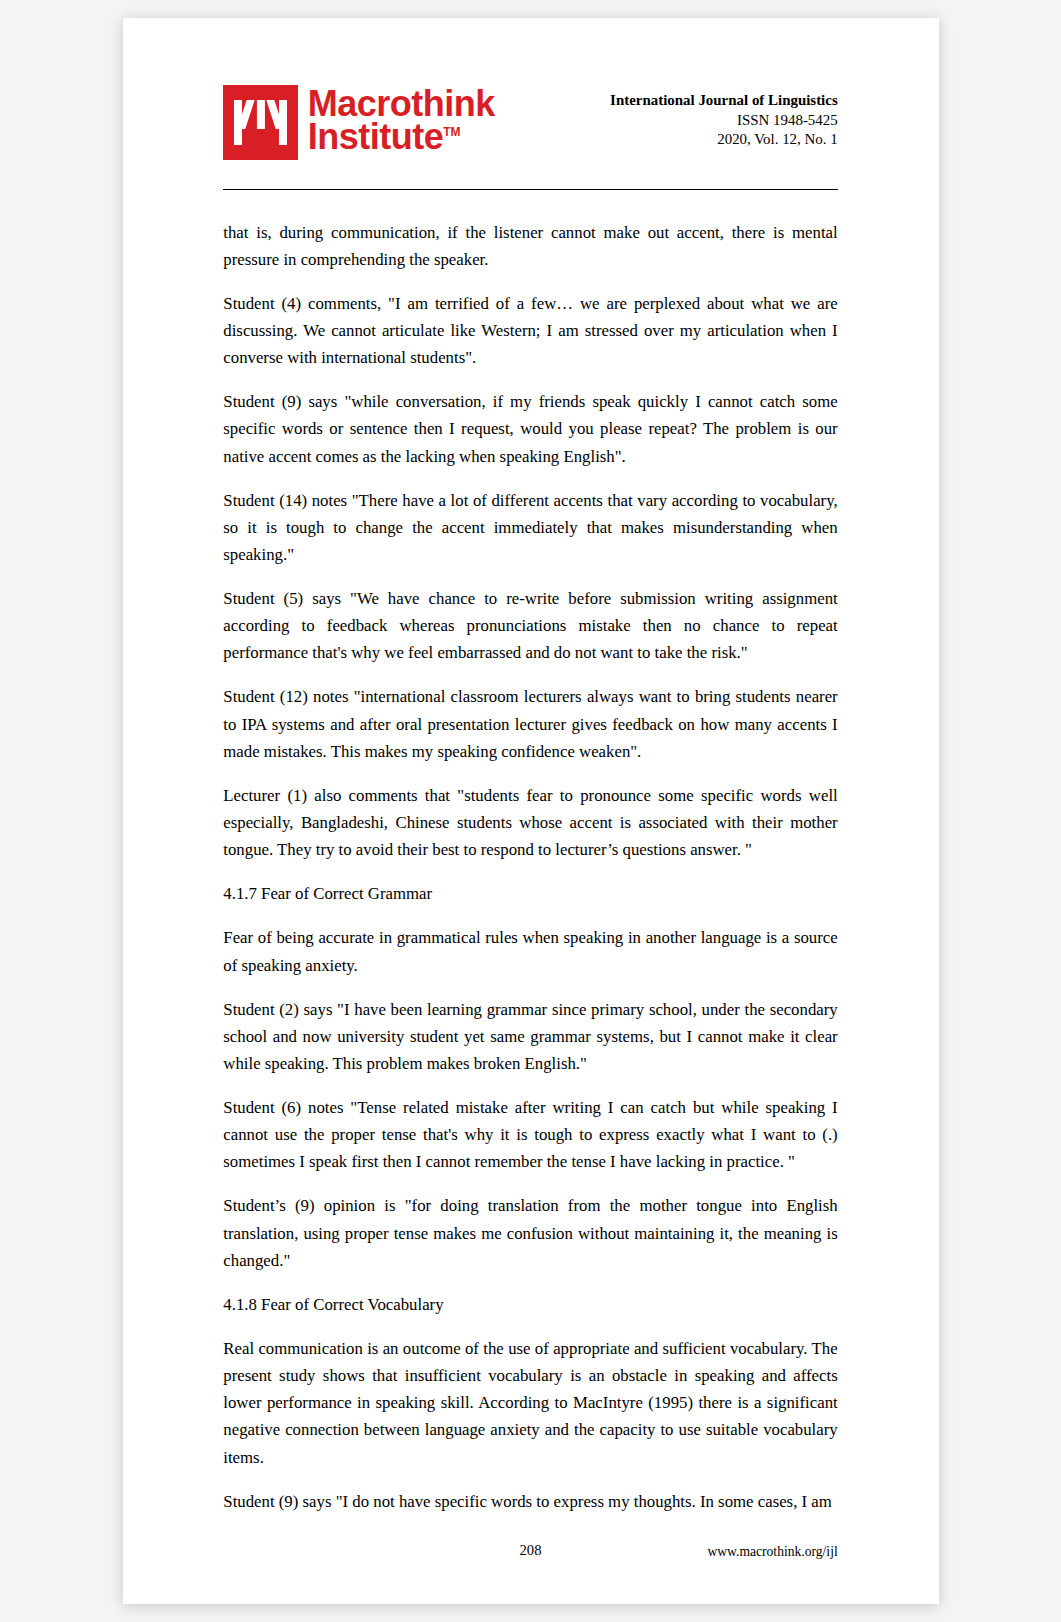Macrothink
InstituteTM
International Journal of Linguistics
ISSN 1948-5425
2020, Vol. 12, No. 1
that is, during communication, if the listener cannot make out accent, there is mental pressure in comprehending the speaker.
Student (4) comments, "I am terrified of a few… we are perplexed about what we are discussing. We cannot articulate like Western; I am stressed over my articulation when I converse with international students".
Student (9) says "while conversation, if my friends speak quickly I cannot catch some specific words or sentence then I request, would you please repeat? The problem is our native accent comes as the lacking when speaking English".
Student (14) notes "There have a lot of different accents that vary according to vocabulary, so it is tough to change the accent immediately that makes misunderstanding when speaking."
Student (5) says "We have chance to re-write before submission writing assignment according to feedback whereas pronunciations mistake then no chance to repeat performance that's why we feel embarrassed and do not want to take the risk."
Student (12) notes "international classroom lecturers always want to bring students nearer to IPA systems and after oral presentation lecturer gives feedback on how many accents I made mistakes. This makes my speaking confidence weaken".
Lecturer (1) also comments that "students fear to pronounce some specific words well especially, Bangladeshi, Chinese students whose accent is associated with their mother tongue. They try to avoid their best to respond to lecturer’s questions answer. "
4.1.7 Fear of Correct Grammar
Fear of being accurate in grammatical rules when speaking in another language is a source of speaking anxiety.
Student (2) says "I have been learning grammar since primary school, under the secondary school and now university student yet same grammar systems, but I cannot make it clear while speaking. This problem makes broken English."
Student (6) notes "Tense related mistake after writing I can catch but while speaking I cannot use the proper tense that's why it is tough to express exactly what I want to (.) sometimes I speak first then I cannot remember the tense I have lacking in practice. "
Student’s (9) opinion is "for doing translation from the mother tongue into English translation, using proper tense makes me confusion without maintaining it, the meaning is changed."
4.1.8 Fear of Correct Vocabulary
Real communication is an outcome of the use of appropriate and sufficient vocabulary. The present study shows that insufficient vocabulary is an obstacle in speaking and affects lower performance in speaking skill. According to MacIntyre (1995) there is a significant negative connection between language anxiety and the capacity to use suitable vocabulary items.
Student (9) says "I do not have specific words to express my thoughts. In some cases, I am
208
www.macrothink.org/ijl